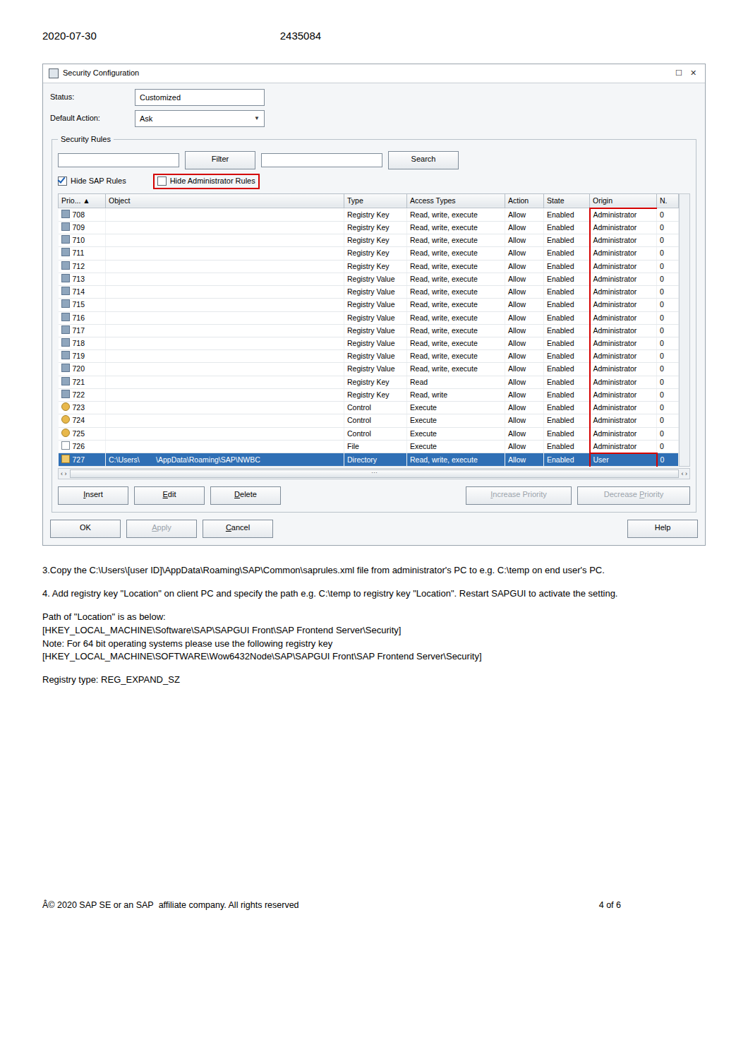2020-07-30
2435084
Security Configuration
☐ ✕
Status:
Customized
Default Action:
Ask▼
Security Rules
Filter
Search
Hide SAP Rules Hide Administrator Rules
| Prio... ▲ | Object | Type | Access Types | Action | State | Origin | N. |
| --- | --- | --- | --- | --- | --- | --- | --- |
| 708 | | Registry Key | Read, write, execute | Allow | Enabled | Administrator | 0 |
| 709 | | Registry Key | Read, write, execute | Allow | Enabled | Administrator | 0 |
| 710 | | Registry Key | Read, write, execute | Allow | Enabled | Administrator | 0 |
| 711 | | Registry Key | Read, write, execute | Allow | Enabled | Administrator | 0 |
| 712 | | Registry Key | Read, write, execute | Allow | Enabled | Administrator | 0 |
| 713 | | Registry Value | Read, write, execute | Allow | Enabled | Administrator | 0 |
| 714 | | Registry Value | Read, write, execute | Allow | Enabled | Administrator | 0 |
| 715 | | Registry Value | Read, write, execute | Allow | Enabled | Administrator | 0 |
| 716 | | Registry Value | Read, write, execute | Allow | Enabled | Administrator | 0 |
| 717 | | Registry Value | Read, write, execute | Allow | Enabled | Administrator | 0 |
| 718 | | Registry Value | Read, write, execute | Allow | Enabled | Administrator | 0 |
| 719 | | Registry Value | Read, write, execute | Allow | Enabled | Administrator | 0 |
| 720 | | Registry Value | Read, write, execute | Allow | Enabled | Administrator | 0 |
| 721 | | Registry Key | Read | Allow | Enabled | Administrator | 0 |
| 722 | | Registry Key | Read, write | Allow | Enabled | Administrator | 0 |
| 723 | | Control | Execute | Allow | Enabled | Administrator | 0 |
| 724 | | Control | Execute | Allow | Enabled | Administrator | 0 |
| 725 | | Control | Execute | Allow | Enabled | Administrator | 0 |
| 726 | | File | Execute | Allow | Enabled | Administrator | 0 |
| 727 | C:\Users\ \AppData\Roaming\SAP\NWBC | Directory | Read, write, execute | Allow | Enabled | User | 0 |
‹ › ⋯ ‹ ›
Insert
Edit
Delete
Increase Priority
Decrease Priority
OK
Apply
Cancel
Help
3.Copy the C:\Users\[user ID]\AppData\Roaming\SAP\Common\saprules.xml file from administrator's PC to e.g. C:\temp on end user's PC.
4. Add registry key "Location" on client PC and specify the path e.g. C:\temp to registry key "Location". Restart SAPGUI to activate the setting.
Path of "Location" is as below:
[HKEY_LOCAL_MACHINE\Software\SAP\SAPGUI Front\SAP Frontend Server\Security]
Note: For 64 bit operating systems please use the following registry key
[HKEY_LOCAL_MACHINE\SOFTWARE\Wow6432Node\SAP\SAPGUI Front\SAP Frontend Server\Security]
Registry type: REG_EXPAND_SZ
Â© 2020 SAP SE or an SAP affiliate company. All rights reserved
4 of 6